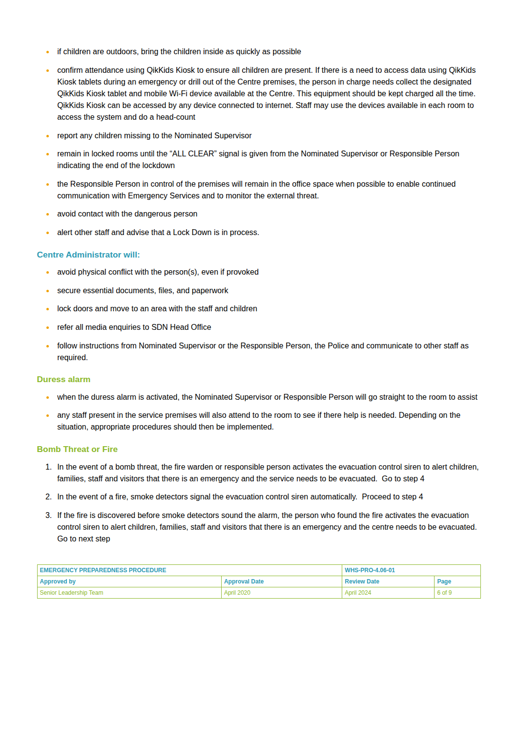if children are outdoors, bring the children inside as quickly as possible
confirm attendance using QikKids Kiosk to ensure all children are present. If there is a need to access data using QikKids Kiosk tablets during an emergency or drill out of the Centre premises, the person in charge needs collect the designated QikKids Kiosk tablet and mobile Wi-Fi device available at the Centre. This equipment should be kept charged all the time. QikKids Kiosk can be accessed by any device connected to internet. Staff may use the devices available in each room to access the system and do a head-count
report any children missing to the Nominated Supervisor
remain in locked rooms until the “ALL CLEAR” signal is given from the Nominated Supervisor or Responsible Person indicating the end of the lockdown
the Responsible Person in control of the premises will remain in the office space when possible to enable continued communication with Emergency Services and to monitor the external threat.
avoid contact with the dangerous person
alert other staff and advise that a Lock Down is in process.
Centre Administrator will:
avoid physical conflict with the person(s), even if provoked
secure essential documents, files, and paperwork
lock doors and move to an area with the staff and children
refer all media enquiries to SDN Head Office
follow instructions from Nominated Supervisor or the Responsible Person, the Police and communicate to other staff as required.
Duress alarm
when the duress alarm is activated, the Nominated Supervisor or Responsible Person will go straight to the room to assist
any staff present in the service premises will also attend to the room to see if there help is needed. Depending on the situation, appropriate procedures should then be implemented.
Bomb Threat or Fire
In the event of a bomb threat, the fire warden or responsible person activates the evacuation control siren to alert children, families, staff and visitors that there is an emergency and the service needs to be evacuated. Go to step 4
In the event of a fire, smoke detectors signal the evacuation control siren automatically. Proceed to step 4
If the fire is discovered before smoke detectors sound the alarm, the person who found the fire activates the evacuation control siren to alert children, families, staff and visitors that there is an emergency and the centre needs to be evacuated. Go to next step
| EMERGENCY PREPAREDNESS PROCEDURE | WHS-PRO-4.06-01 |
| Approved by | Approval Date | Review Date | Page |
| Senior Leadership Team | April 2020 | April 2024 | 6 of 9 |